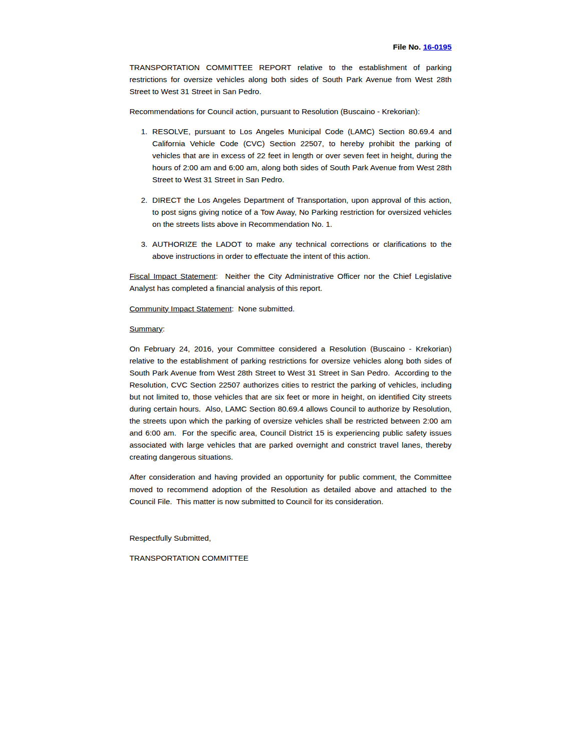File No. 16-0195
TRANSPORTATION COMMITTEE REPORT relative to the establishment of parking restrictions for oversize vehicles along both sides of South Park Avenue from West 28th Street to West 31 Street in San Pedro.
Recommendations for Council action, pursuant to Resolution (Buscaino - Krekorian):
RESOLVE, pursuant to Los Angeles Municipal Code (LAMC) Section 80.69.4 and California Vehicle Code (CVC) Section 22507, to hereby prohibit the parking of vehicles that are in excess of 22 feet in length or over seven feet in height, during the hours of 2:00 am and 6:00 am, along both sides of South Park Avenue from West 28th Street to West 31 Street in San Pedro.
DIRECT the Los Angeles Department of Transportation, upon approval of this action, to post signs giving notice of a Tow Away, No Parking restriction for oversized vehicles on the streets lists above in Recommendation No. 1.
AUTHORIZE the LADOT to make any technical corrections or clarifications to the above instructions in order to effectuate the intent of this action.
Fiscal Impact Statement: Neither the City Administrative Officer nor the Chief Legislative Analyst has completed a financial analysis of this report.
Community Impact Statement: None submitted.
Summary:
On February 24, 2016, your Committee considered a Resolution (Buscaino - Krekorian) relative to the establishment of parking restrictions for oversize vehicles along both sides of South Park Avenue from West 28th Street to West 31 Street in San Pedro. According to the Resolution, CVC Section 22507 authorizes cities to restrict the parking of vehicles, including but not limited to, those vehicles that are six feet or more in height, on identified City streets during certain hours. Also, LAMC Section 80.69.4 allows Council to authorize by Resolution, the streets upon which the parking of oversize vehicles shall be restricted between 2:00 am and 6:00 am. For the specific area, Council District 15 is experiencing public safety issues associated with large vehicles that are parked overnight and constrict travel lanes, thereby creating dangerous situations.
After consideration and having provided an opportunity for public comment, the Committee moved to recommend adoption of the Resolution as detailed above and attached to the Council File. This matter is now submitted to Council for its consideration.
Respectfully Submitted,
TRANSPORTATION COMMITTEE